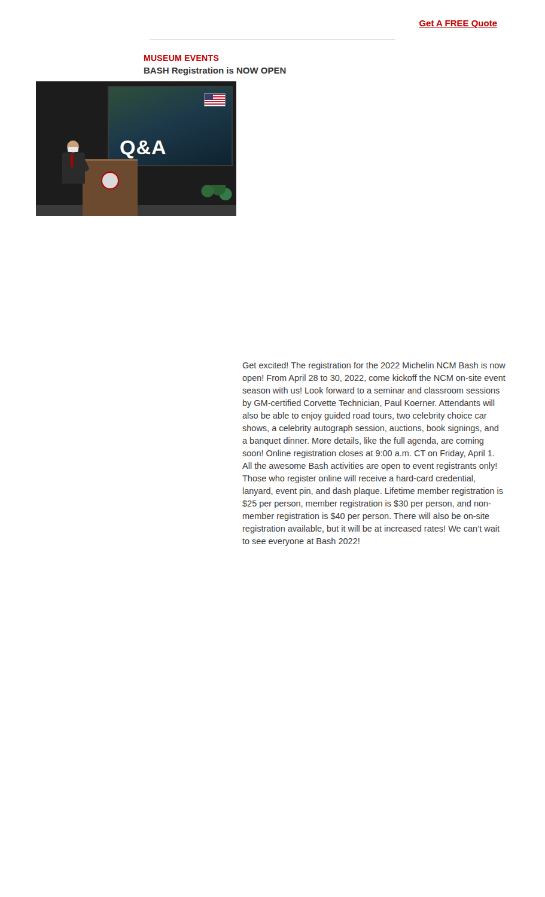Get A FREE Quote
MUSEUM EVENTS
BASH Registration is NOW OPEN
Q&A
Get excited! The registration for the 2022 Michelin NCM Bash is now open! From April 28 to 30, 2022, come kickoff the NCM on-site event season with us! Look forward to a seminar and classroom sessions by GM-certified Corvette Technician, Paul Koerner. Attendants will also be able to enjoy guided road tours, two celebrity choice car shows, a celebrity autograph session, auctions, book signings, and a banquet dinner. More details, like the full agenda, are coming soon! Online registration closes at 9:00 a.m. CT on Friday, April 1. All the awesome Bash activities are open to event registrants only! Those who register online will receive a hard-card credential, lanyard, event pin, and dash plaque. Lifetime member registration is $25 per person, member registration is $30 per person, and non-member registration is $40 per person. There will also be on-site registration available, but it will be at increased rates! We can’t wait to see everyone at Bash 2022!